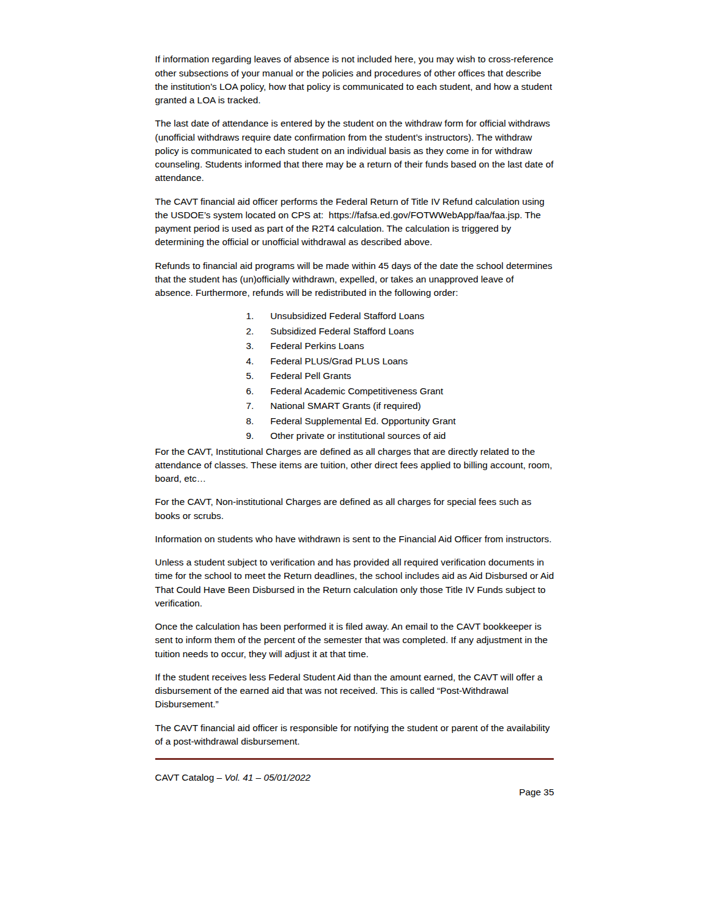If information regarding leaves of absence is not included here, you may wish to cross-reference other subsections of your manual or the policies and procedures of other offices that describe the institution’s LOA policy, how that policy is communicated to each student, and how a student granted a LOA is tracked.
The last date of attendance is entered by the student on the withdraw form for official withdraws (unofficial withdraws require date confirmation from the student’s instructors). The withdraw policy is communicated to each student on an individual basis as they come in for withdraw counseling. Students informed that there may be a return of their funds based on the last date of attendance.
The CAVT financial aid officer performs the Federal Return of Title IV Refund calculation using the USDOE’s system located on CPS at: https://fafsa.ed.gov/FOTWWebApp/faa/faa.jsp. The payment period is used as part of the R2T4 calculation. The calculation is triggered by determining the official or unofficial withdrawal as described above.
Refunds to financial aid programs will be made within 45 days of the date the school determines that the student has (un)officially withdrawn, expelled, or takes an unapproved leave of absence. Furthermore, refunds will be redistributed in the following order:
1. Unsubsidized Federal Stafford Loans
2. Subsidized Federal Stafford Loans
3. Federal Perkins Loans
4. Federal PLUS/Grad PLUS Loans
5. Federal Pell Grants
6. Federal Academic Competitiveness Grant
7. National SMART Grants (if required)
8. Federal Supplemental Ed. Opportunity Grant
9. Other private or institutional sources of aid
For the CAVT, Institutional Charges are defined as all charges that are directly related to the attendance of classes. These items are tuition, other direct fees applied to billing account, room, board, etc…
For the CAVT, Non-institutional Charges are defined as all charges for special fees such as books or scrubs.
Information on students who have withdrawn is sent to the Financial Aid Officer from instructors.
Unless a student subject to verification and has provided all required verification documents in time for the school to meet the Return deadlines, the school includes aid as Aid Disbursed or Aid That Could Have Been Disbursed in the Return calculation only those Title IV Funds subject to verification.
Once the calculation has been performed it is filed away. An email to the CAVT bookkeeper is sent to inform them of the percent of the semester that was completed. If any adjustment in the tuition needs to occur, they will adjust it at that time.
If the student receives less Federal Student Aid than the amount earned, the CAVT will offer a disbursement of the earned aid that was not received. This is called “Post-Withdrawal Disbursement.”
The CAVT financial aid officer is responsible for notifying the student or parent of the availability of a post-withdrawal disbursement.
CAVT Catalog – Vol. 41 – 05/01/2022
Page 35